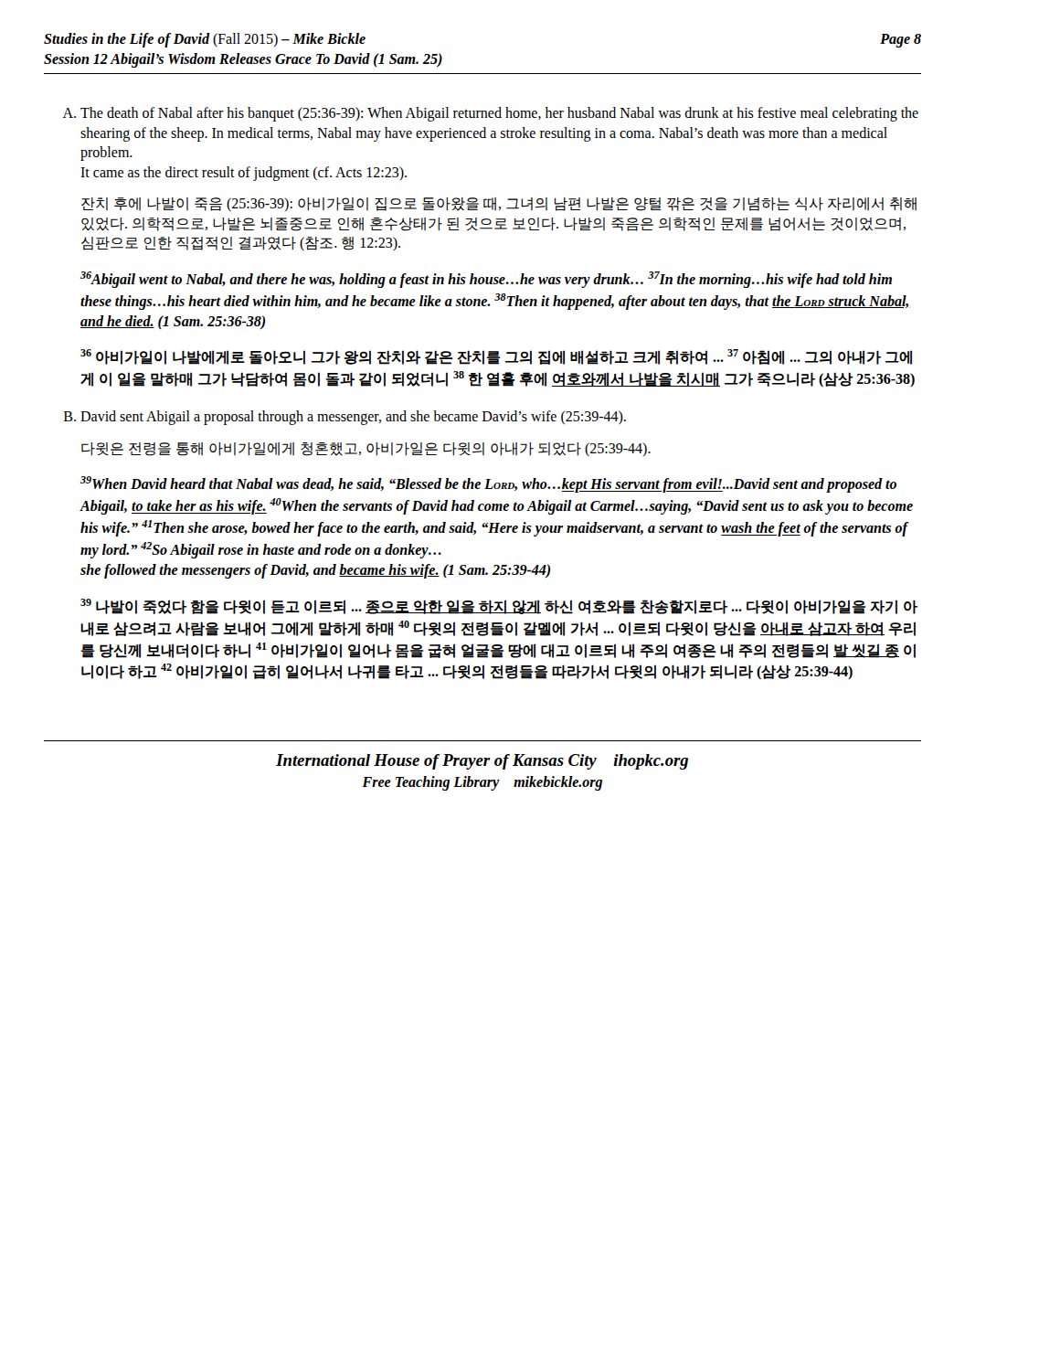Studies in the Life of David (Fall 2015) – Mike Bickle
Session 12 Abigail’s Wisdom Releases Grace To David (1 Sam. 25)
Page 8
The death of Nabal after his banquet (25:36-39): When Abigail returned home, her husband Nabal was drunk at his festive meal celebrating the shearing of the sheep. In medical terms, Nabal may have experienced a stroke resulting in a coma. Nabal’s death was more than a medical problem.
It came as the direct result of judgment (cf. Acts 12:23).
잔치 후에 나발이 죽음 (25:36-39): 아비가일이 집으로 돌아왔을 때, 그녀의 남편 나발은 양털 깎은 것을 기념하는 식사 자리에서 취해 있었다. 의학적으로, 나발은 뇌졸중으로 인해 혼수상태가 된 것으로 보인다. 나발의 죽음은 의학적인 문제를 넘어서는 것이었으며, 심판으로 인한 직접적인 결과였다 (참조. 행 12:23).
36Abigail went to Nabal, and there he was, holding a feast in his house…he was very drunk… 37In the morning…his wife had told him these things…his heart died within him, and he became like a stone. 38Then it happened, after about ten days, that the Lord struck Nabal, and he died. (1 Sam. 25:36-38)
36 아비가일이 나발에게로 돌아오니 그가 왕의 잔치와 같은 잔치를 그의 집에 배설하고 크게 취하여 ... 37 아침에 ... 그의 아내가 그에게 이 일을 말하매 그가 낙담하여 몸이 돌과 같이 되었더니 38 한 열흘 후에 여호와께서 나발을 치시매 그가 죽으니라 (삼상 25:36-38)
David sent Abigail a proposal through a messenger, and she became David’s wife (25:39-44).
다윗은 전령을 통해 아비가일에게 청혼했고, 아비가일은 다윗의 아내가 되었다 (25:39-44).
39When David heard that Nabal was dead, he said, “Blessed be the Lord, who…kept His servant from evil!...David sent and proposed to Abigail, to take her as his wife. 40When the servants of David had come to Abigail at Carmel…saying, “David sent us to ask you to become his wife.” 41Then she arose, bowed her face to the earth, and said, “Here is your maidservant, a servant to wash the feet of the servants of my lord.” 42So Abigail rose in haste and rode on a donkey…
she followed the messengers of David, and became his wife. (1 Sam. 25:39-44)
39 나발이 죽었다 함을 다윗이 듣고 이르되 ... 종으로 악한 일을 하지 않게 하신 여호와를 찬송할지로다 ... 다윗이 아비가일을 자기 아내로 삼으려고 사람을 보내어 그에게 말하게 하매 40 다윗의 전령들이 갈멜에 가서 ... 이르되 다윗이 당신을 아내로 삼고자 하여 우리를 당신께 보내더이다 하니 41 아비가일이 일어나 몸을 굽혀 얼굴을 땅에 대고 이르되 내 주의 여종은 내 주의 전령들의 발 씻길 종 이니이다 하고 42 아비가일이 급히 일어나서 나귀를 타고 ... 다윗의 전령들을 따라가서 다윗의 아내가 되니라 (삼상 25:39-44)
International House of Prayer of Kansas City ihopkc.org
Free Teaching Library mikebickle.org